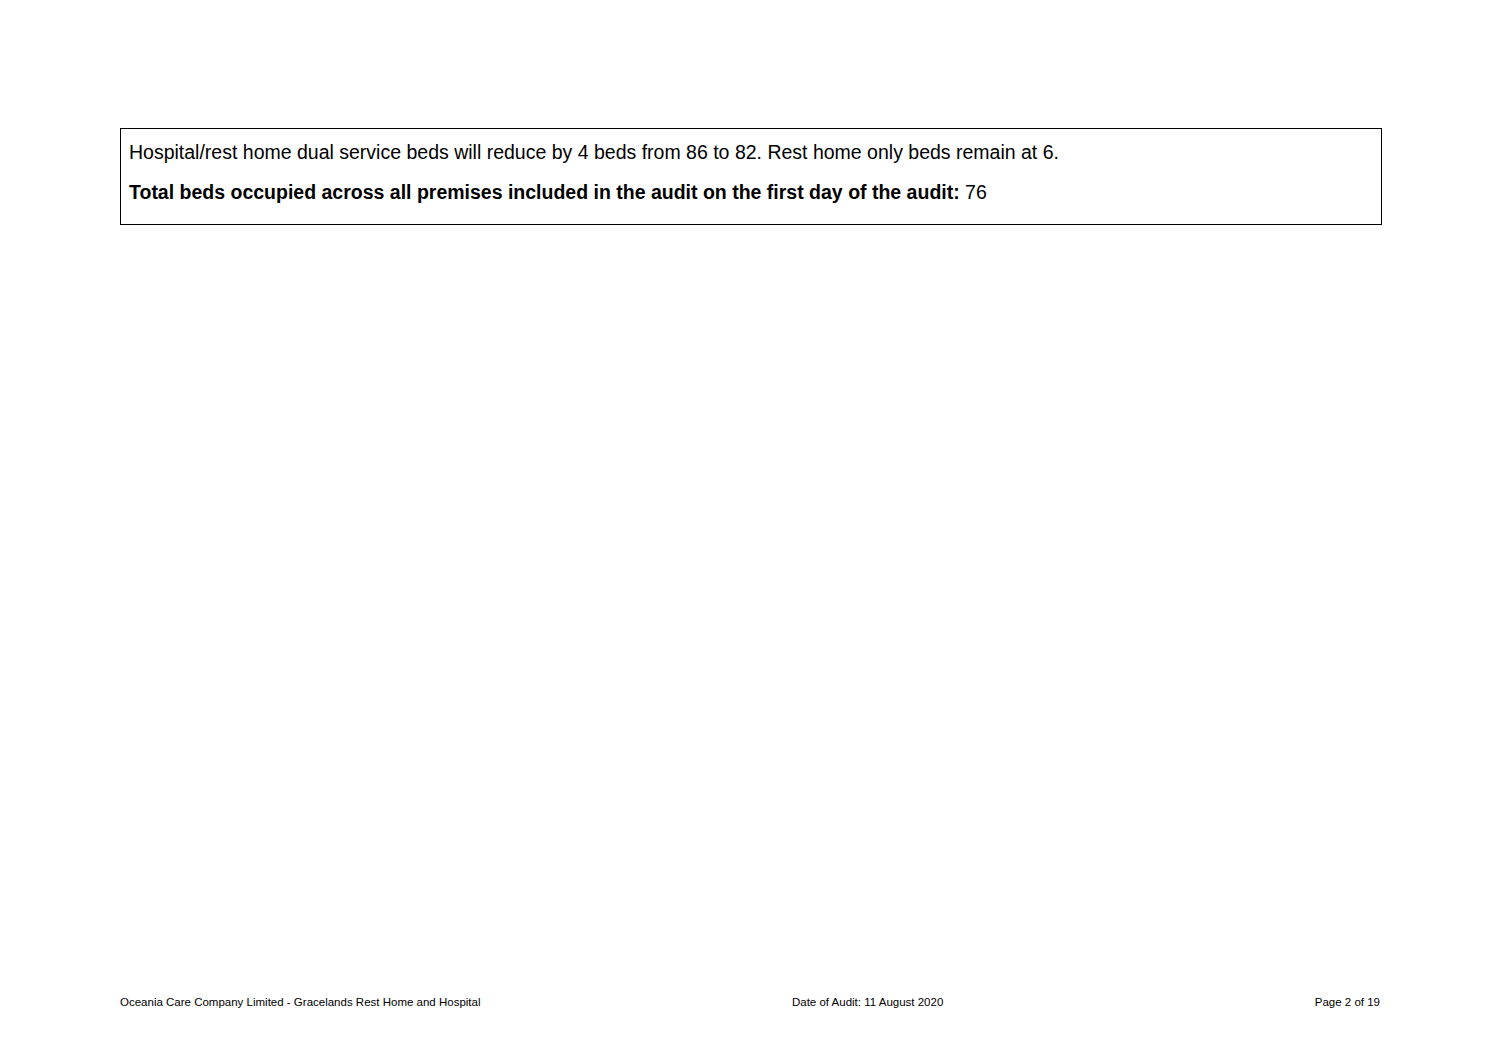Hospital/rest home dual service beds will reduce by 4 beds from 86 to 82. Rest home only beds remain at 6.
Total beds occupied across all premises included in the audit on the first day of the audit: 76
Oceania Care Company Limited - Gracelands Rest Home and Hospital
Date of Audit: 11 August 2020
Page 2 of 19